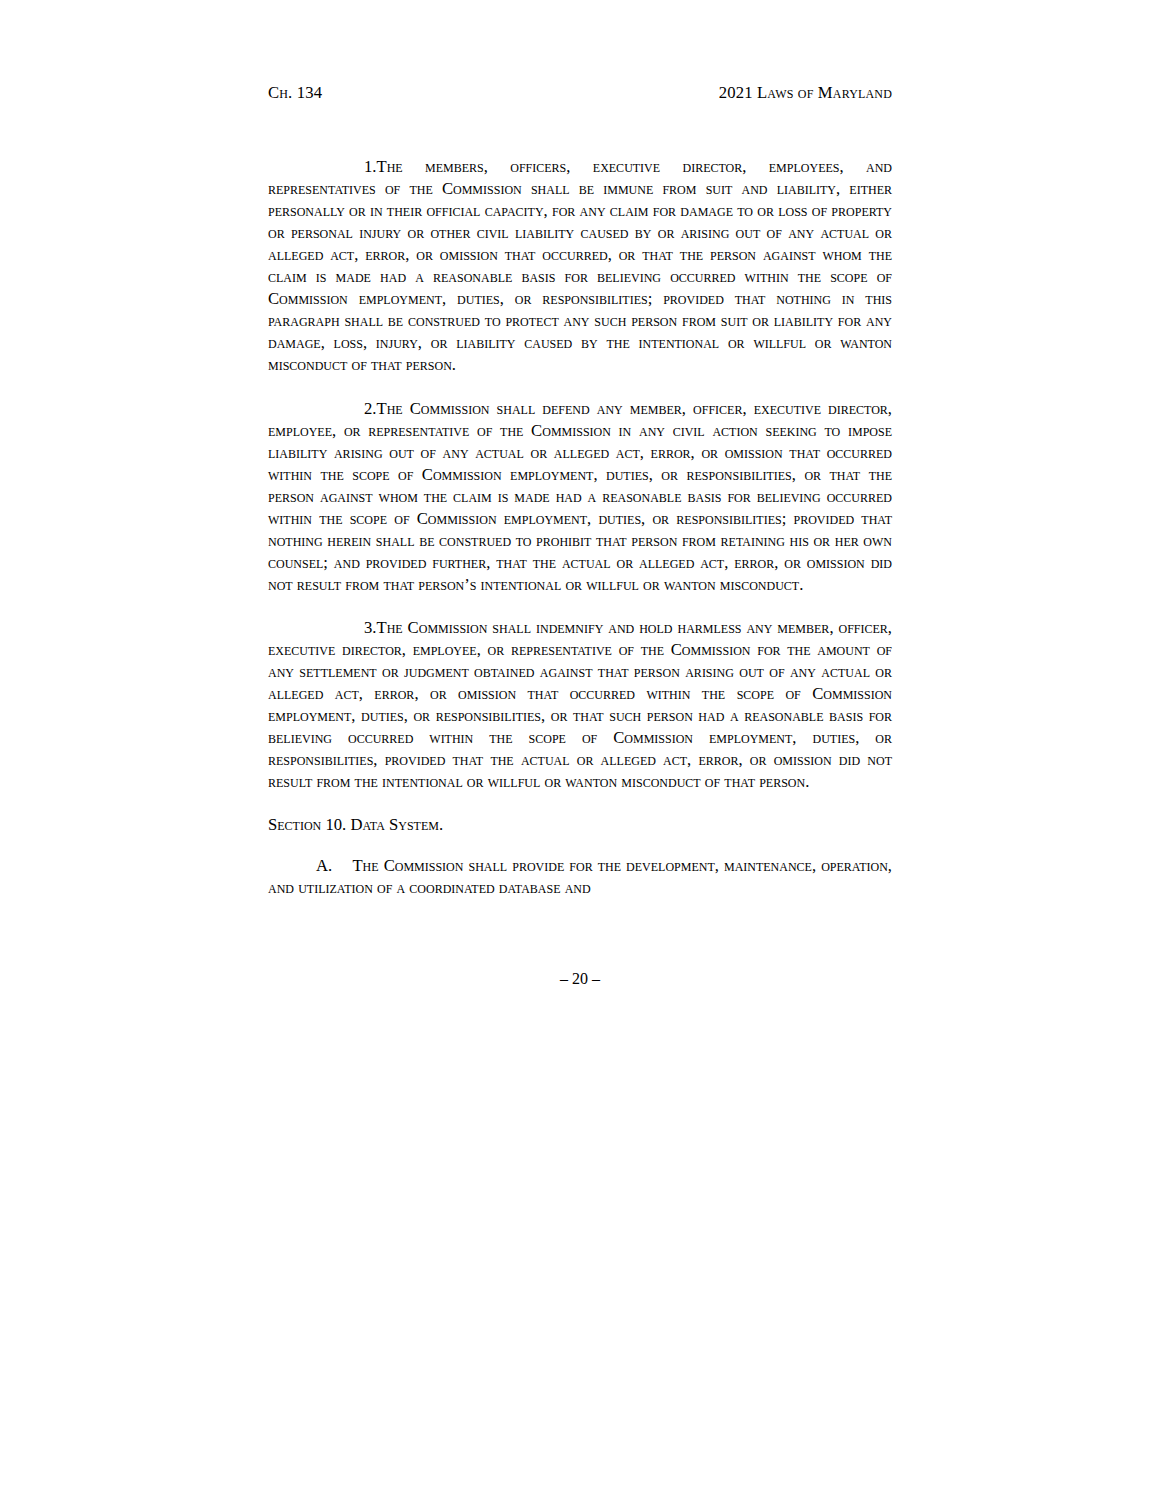Ch. 134
2021 Laws of Maryland
1. The members, officers, executive director, employees, and representatives of the Commission shall be immune from suit and liability, either personally or in their official capacity, for any claim for damage to or loss of property or personal injury or other civil liability caused by or arising out of any actual or alleged act, error, or omission that occurred, or that the person against whom the claim is made had a reasonable basis for believing occurred within the scope of Commission employment, duties, or responsibilities; provided that nothing in this paragraph shall be construed to protect any such person from suit or liability for any damage, loss, injury, or liability caused by the intentional or willful or wanton misconduct of that person.
2. The Commission shall defend any member, officer, executive director, employee, or representative of the Commission in any civil action seeking to impose liability arising out of any actual or alleged act, error, or omission that occurred within the scope of Commission employment, duties, or responsibilities, or that the person against whom the claim is made had a reasonable basis for believing occurred within the scope of Commission employment, duties, or responsibilities; provided that nothing herein shall be construed to prohibit that person from retaining his or her own counsel; and provided further, that the actual or alleged act, error, or omission did not result from that person’s intentional or willful or wanton misconduct.
3. The Commission shall indemnify and hold harmless any member, officer, executive director, employee, or representative of the Commission for the amount of any settlement or judgment obtained against that person arising out of any actual or alleged act, error, or omission that occurred within the scope of Commission employment, duties, or responsibilities, or that such person had a reasonable basis for believing occurred within the scope of Commission employment, duties, or responsibilities, provided that the actual or alleged act, error, or omission did not result from the intentional or willful or wanton misconduct of that person.
Section 10. Data System.
A. The Commission shall provide for the development, maintenance, operation, and utilization of a coordinated database and
– 20 –